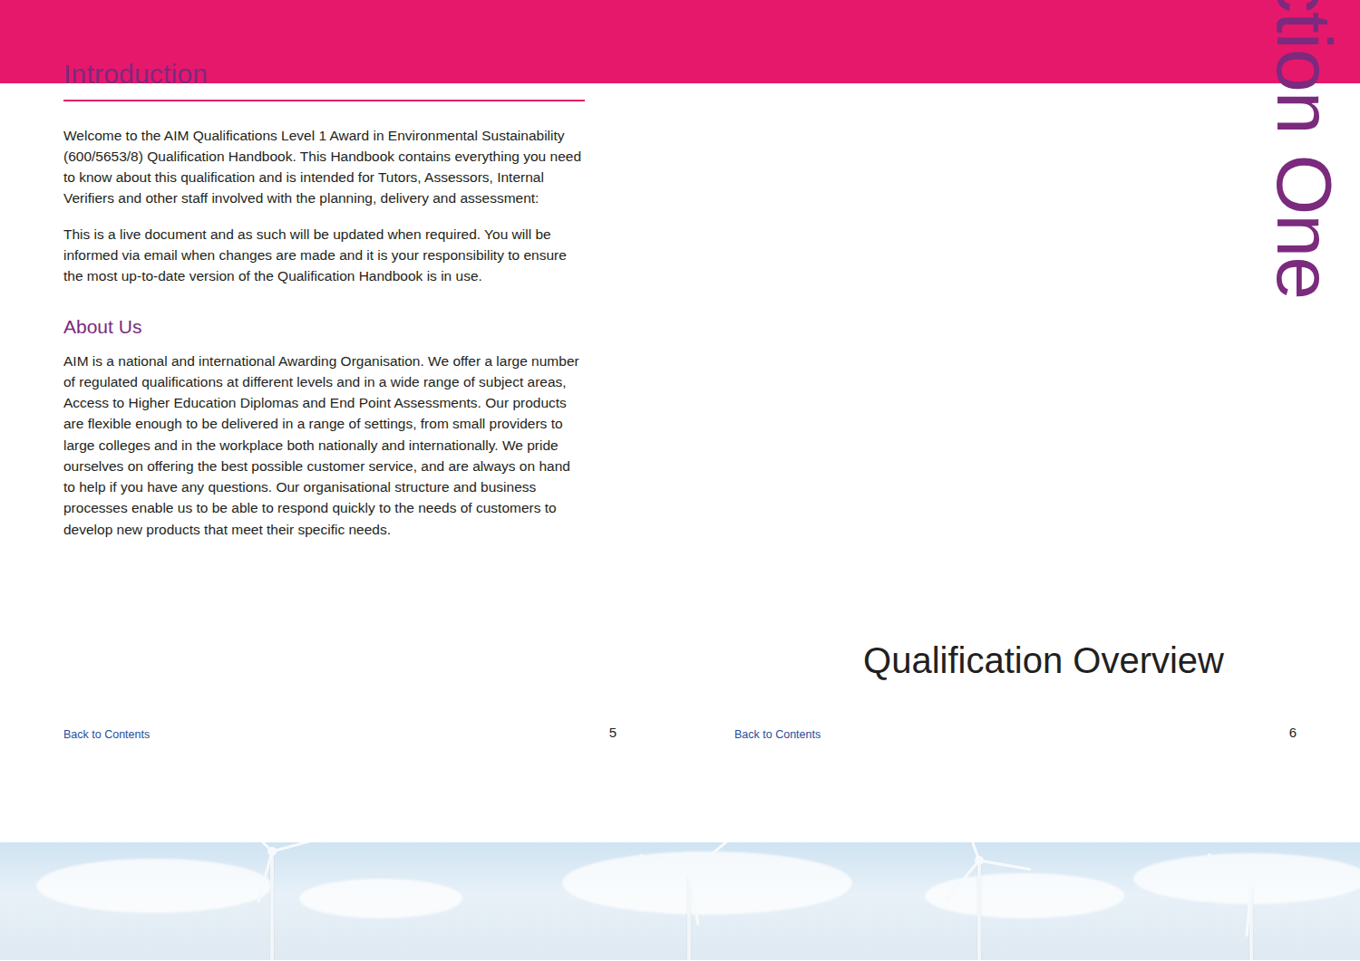Introduction
Welcome to the AIM Qualifications Level 1 Award in Environmental Sustainability (600/5653/8) Qualification Handbook. This Handbook contains everything you need to know about this qualification and is intended for Tutors, Assessors, Internal Verifiers and other staff involved with the planning, delivery and assessment:
This is a live document and as such will be updated when required. You will be informed via email when changes are made and it is your responsibility to ensure the most up-to-date version of the Qualification Handbook is in use.
About Us
AIM is a national and international Awarding Organisation. We offer a large number of regulated qualifications at different levels and in a wide range of subject areas, Access to Higher Education Diplomas and End Point Assessments. Our products are flexible enough to be delivered in a range of settings, from small providers to large colleges and in the workplace both nationally and internationally. We pride ourselves on offering the best possible customer service, and are always on hand to help if you have any questions. Our organisational structure and business processes enable us to be able to respond quickly to the needs of customers to develop new products that meet their specific needs.
Back to Contents 5
Section One
Qualification Overview
Back to Contents 6